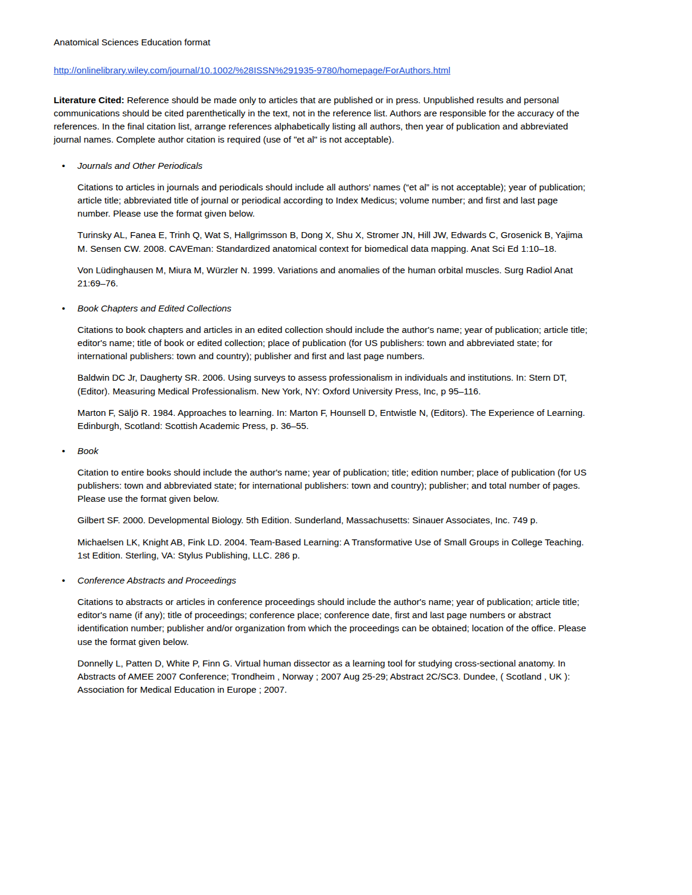Anatomical Sciences Education format
http://onlinelibrary.wiley.com/journal/10.1002/%28ISSN%291935-9780/homepage/ForAuthors.html
Literature Cited: Reference should be made only to articles that are published or in press. Unpublished results and personal communications should be cited parenthetically in the text, not in the reference list. Authors are responsible for the accuracy of the references. In the final citation list, arrange references alphabetically listing all authors, then year of publication and abbreviated journal names. Complete author citation is required (use of "et al" is not acceptable).
Journals and Other Periodicals
Citations to articles in journals and periodicals should include all authors’ names (“et al” is not acceptable); year of publication; article title; abbreviated title of journal or periodical according to Index Medicus; volume number; and first and last page number. Please use the format given below.
Turinsky AL, Fanea E, Trinh Q, Wat S, Hallgrimsson B, Dong X, Shu X, Stromer JN, Hill JW, Edwards C, Grosenick B, Yajima M. Sensen CW. 2008. CAVEman: Standardized anatomical context for biomedical data mapping. Anat Sci Ed 1:10–18.
Von Lüdinghausen M, Miura M, Würzler N. 1999. Variations and anomalies of the human orbital muscles. Surg Radiol Anat 21:69–76.
Book Chapters and Edited Collections
Citations to book chapters and articles in an edited collection should include the author's name; year of publication; article title; editor's name; title of book or edited collection; place of publication (for US publishers: town and abbreviated state; for international publishers: town and country); publisher and first and last page numbers.
Baldwin DC Jr, Daugherty SR. 2006. Using surveys to assess professionalism in individuals and institutions. In: Stern DT, (Editor). Measuring Medical Professionalism. New York, NY: Oxford University Press, Inc, p 95–116.
Marton F, Säljö R. 1984. Approaches to learning. In: Marton F, Hounsell D, Entwistle N, (Editors). The Experience of Learning. Edinburgh, Scotland: Scottish Academic Press, p. 36–55.
Book
Citation to entire books should include the author's name; year of publication; title; edition number; place of publication (for US publishers: town and abbreviated state; for international publishers: town and country); publisher; and total number of pages. Please use the format given below.
Gilbert SF. 2000. Developmental Biology. 5th Edition. Sunderland, Massachusetts: Sinauer Associates, Inc. 749 p.
Michaelsen LK, Knight AB, Fink LD. 2004. Team-Based Learning: A Transformative Use of Small Groups in College Teaching. 1st Edition. Sterling, VA: Stylus Publishing, LLC. 286 p.
Conference Abstracts and Proceedings
Citations to abstracts or articles in conference proceedings should include the author's name; year of publication; article title; editor's name (if any); title of proceedings; conference place; conference date, first and last page numbers or abstract identification number; publisher and/or organization from which the proceedings can be obtained; location of the office. Please use the format given below.
Donnelly L, Patten D, White P, Finn G. Virtual human dissector as a learning tool for studying cross-sectional anatomy. In Abstracts of AMEE 2007 Conference; Trondheim , Norway ; 2007 Aug 25-29; Abstract 2C/SC3. Dundee, ( Scotland , UK ): Association for Medical Education in Europe ; 2007.